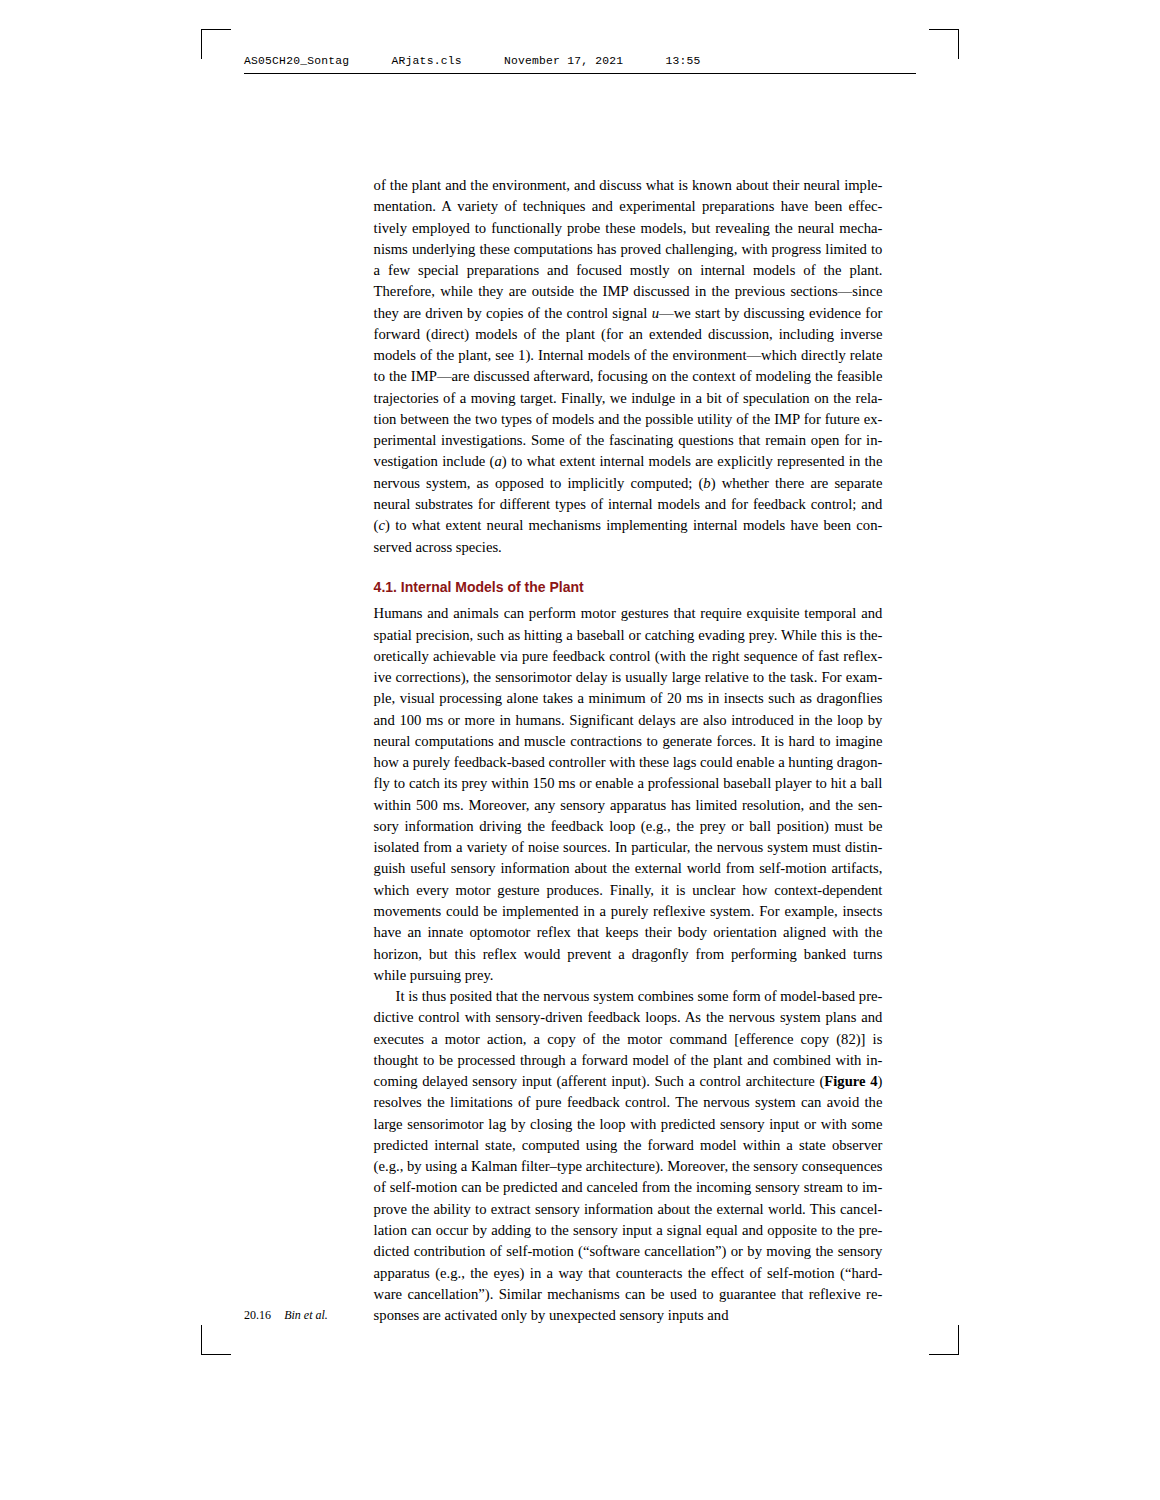AS05CH20_Sontag ARjats.cls November 17, 2021 13:55
of the plant and the environment, and discuss what is known about their neural implementation. A variety of techniques and experimental preparations have been effectively employed to functionally probe these models, but revealing the neural mechanisms underlying these computations has proved challenging, with progress limited to a few special preparations and focused mostly on internal models of the plant. Therefore, while they are outside the IMP discussed in the previous sections—since they are driven by copies of the control signal u—we start by discussing evidence for forward (direct) models of the plant (for an extended discussion, including inverse models of the plant, see 1). Internal models of the environment—which directly relate to the IMP—are discussed afterward, focusing on the context of modeling the feasible trajectories of a moving target. Finally, we indulge in a bit of speculation on the relation between the two types of models and the possible utility of the IMP for future experimental investigations. Some of the fascinating questions that remain open for investigation include (a) to what extent internal models are explicitly represented in the nervous system, as opposed to implicitly computed; (b) whether there are separate neural substrates for different types of internal models and for feedback control; and (c) to what extent neural mechanisms implementing internal models have been conserved across species.
4.1. Internal Models of the Plant
Humans and animals can perform motor gestures that require exquisite temporal and spatial precision, such as hitting a baseball or catching evading prey. While this is theoretically achievable via pure feedback control (with the right sequence of fast reflexive corrections), the sensorimotor delay is usually large relative to the task. For example, visual processing alone takes a minimum of 20 ms in insects such as dragonflies and 100 ms or more in humans. Significant delays are also introduced in the loop by neural computations and muscle contractions to generate forces. It is hard to imagine how a purely feedback-based controller with these lags could enable a hunting dragonfly to catch its prey within 150 ms or enable a professional baseball player to hit a ball within 500 ms. Moreover, any sensory apparatus has limited resolution, and the sensory information driving the feedback loop (e.g., the prey or ball position) must be isolated from a variety of noise sources. In particular, the nervous system must distinguish useful sensory information about the external world from self-motion artifacts, which every motor gesture produces. Finally, it is unclear how context-dependent movements could be implemented in a purely reflexive system. For example, insects have an innate optomotor reflex that keeps their body orientation aligned with the horizon, but this reflex would prevent a dragonfly from performing banked turns while pursuing prey.
It is thus posited that the nervous system combines some form of model-based predictive control with sensory-driven feedback loops. As the nervous system plans and executes a motor action, a copy of the motor command [efference copy (82)] is thought to be processed through a forward model of the plant and combined with incoming delayed sensory input (afferent input). Such a control architecture (Figure 4) resolves the limitations of pure feedback control. The nervous system can avoid the large sensorimotor lag by closing the loop with predicted sensory input or with some predicted internal state, computed using the forward model within a state observer (e.g., by using a Kalman filter–type architecture). Moreover, the sensory consequences of self-motion can be predicted and canceled from the incoming sensory stream to improve the ability to extract sensory information about the external world. This cancellation can occur by adding to the sensory input a signal equal and opposite to the predicted contribution of self-motion (“software cancellation”) or by moving the sensory apparatus (e.g., the eyes) in a way that counteracts the effect of self-motion (“hardware cancellation”). Similar mechanisms can be used to guarantee that reflexive responses are activated only by unexpected sensory inputs and
20.16 Bin et al.